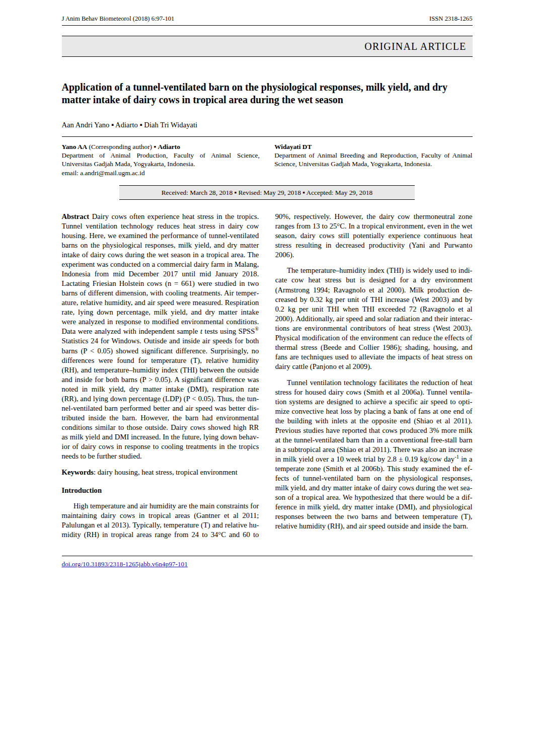J Anim Behav Biometeorol (2018) 6:97-101 ISSN 2318-1265
ORIGINAL ARTICLE
Application of a tunnel-ventilated barn on the physiological responses, milk yield, and dry matter intake of dairy cows in tropical area during the wet season
Aan Andri Yano ▪ Adiarto ▪ Diah Tri Widayati
Yano AA (Corresponding author) ▪ Adiarto
Department of Animal Production, Faculty of Animal Science, Universitas Gadjah Mada, Yogyakarta, Indonesia.
email: a.andri@mail.ugm.ac.id
Widayati DT
Department of Animal Breeding and Reproduction, Faculty of Animal Science, Universitas Gadjah Mada, Yogyakarta, Indonesia.
Received: March 28, 2018 ▪ Revised: May 29, 2018 ▪ Accepted: May 29, 2018
Abstract Dairy cows often experience heat stress in the tropics. Tunnel ventilation technology reduces heat stress in dairy cow housing. Here, we examined the performance of tunnel-ventilated barns on the physiological responses, milk yield, and dry matter intake of dairy cows during the wet season in a tropical area. The experiment was conducted on a commercial dairy farm in Malang, Indonesia from mid December 2017 until mid January 2018. Lactating Friesian Holstein cows (n = 661) were studied in two barns of different dimension, with cooling treatments. Air temperature, relative humidity, and air speed were measured. Respiration rate, lying down percentage, milk yield, and dry matter intake were analyzed in response to modified environmental conditions. Data were analyzed with independent sample t tests using SPSS® Statistics 24 for Windows. Outisde and inside air speeds for both barns (P < 0.05) showed significant difference. Surprisingly, no differences were found for temperature (T), relative humidity (RH), and temperature–humidity index (THI) between the outside and inside for both barns (P > 0.05). A significant difference was noted in milk yield, dry matter intake (DMI), respiration rate (RR), and lying down percentage (LDP) (P < 0.05). Thus, the tunnel-ventilated barn performed better and air speed was better distributed inside the barn. However, the barn had environmental conditions similar to those outside. Dairy cows showed high RR as milk yield and DMI increased. In the future, lying down behavior of dairy cows in response to cooling treatments in the tropics needs to be further studied.
Keywords: dairy housing, heat stress, tropical environment
Introduction
High temperature and air humidity are the main constraints for maintaining dairy cows in tropical areas (Gantner et al 2011; Palulungan et al 2013). Typically, temperature (T) and relative humidity (RH) in tropical areas range from 24 to 34°C and 60 to 90%, respectively. However, the dairy cow thermoneutral zone ranges from 13 to 25°C. In a tropical environment, even in the wet season, dairy cows still potentially experience continuous heat stress resulting in decreased productivity (Yani and Purwanto 2006).
The temperature–humidity index (THI) is widely used to indicate cow heat stress but is designed for a dry environment (Armstrong 1994; Ravagnolo et al 2000). Milk production decreased by 0.32 kg per unit of THI increase (West 2003) and by 0.2 kg per unit THI when THI exceeded 72 (Ravagnolo et al 2000). Additionally, air speed and solar radiation and their interactions are environmental contributors of heat stress (West 2003). Physical modification of the environment can reduce the effects of thermal stress (Beede and Collier 1986); shading, housing, and fans are techniques used to alleviate the impacts of heat stress on dairy cattle (Panjono et al 2009).
Tunnel ventilation technology facilitates the reduction of heat stress for housed dairy cows (Smith et al 2006a). Tunnel ventilation systems are designed to achieve a specific air speed to optimize convective heat loss by placing a bank of fans at one end of the building with inlets at the opposite end (Shiao et al 2011). Previous studies have reported that cows produced 3% more milk at the tunnel-ventilated barn than in a conventional free-stall barn in a subtropical area (Shiao et al 2011). There was also an increase in milk yield over a 10 week trial by 2.8 ± 0.19 kg/cow day-1 in a temperate zone (Smith et al 2006b). This study examined the effects of tunnel-ventilated barn on the physiological responses, milk yield, and dry matter intake of dairy cows during the wet season of a tropical area. We hypothesized that there would be a difference in milk yield, dry matter intake (DMI), and physiological responses between the two barns and between temperature (T), relative humidity (RH), and air speed outside and inside the barn.
doi.org/10.31893/2318-1265jabb.v6n4p97-101